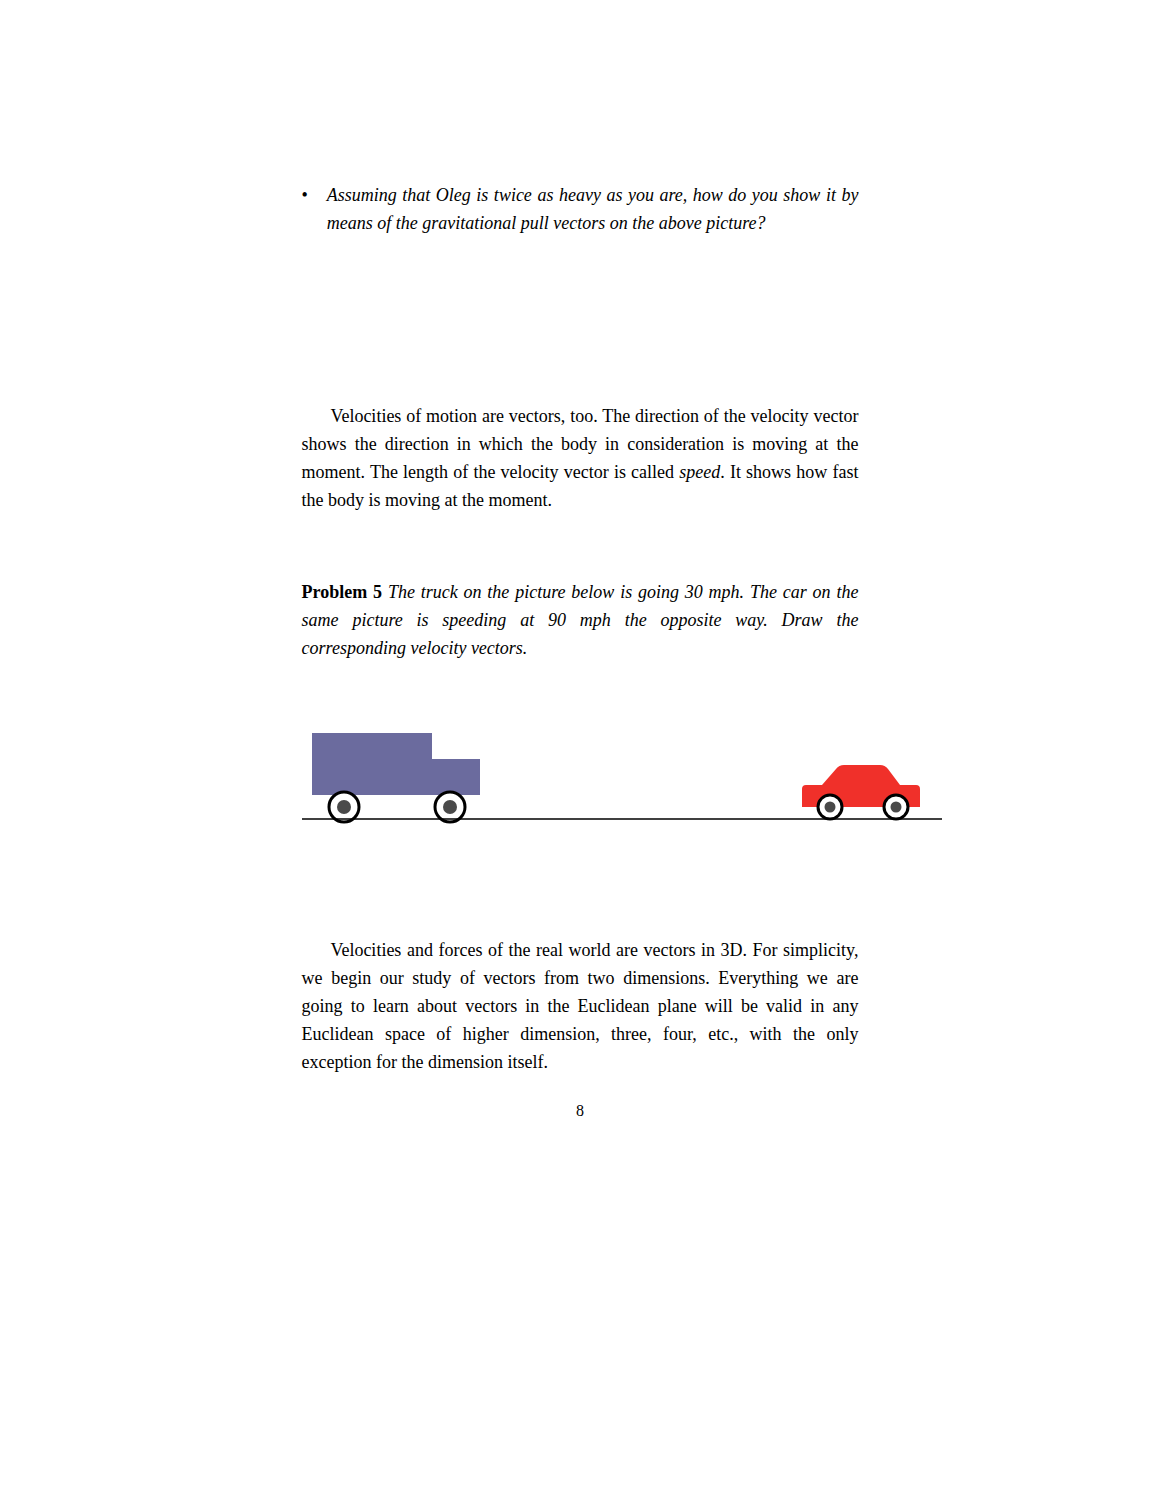Assuming that Oleg is twice as heavy as you are, how do you show it by means of the gravitational pull vectors on the above picture?
Velocities of motion are vectors, too. The direction of the velocity vector shows the direction in which the body in consideration is moving at the moment. The length of the velocity vector is called speed. It shows how fast the body is moving at the moment.
Problem 5 The truck on the picture below is going 30 mph. The car on the same picture is speeding at 90 mph the opposite way. Draw the corresponding velocity vectors.
Velocities and forces of the real world are vectors in 3D. For simplicity, we begin our study of vectors from two dimensions. Everything we are going to learn about vectors in the Euclidean plane will be valid in any Euclidean space of higher dimension, three, four, etc., with the only exception for the dimension itself.
8